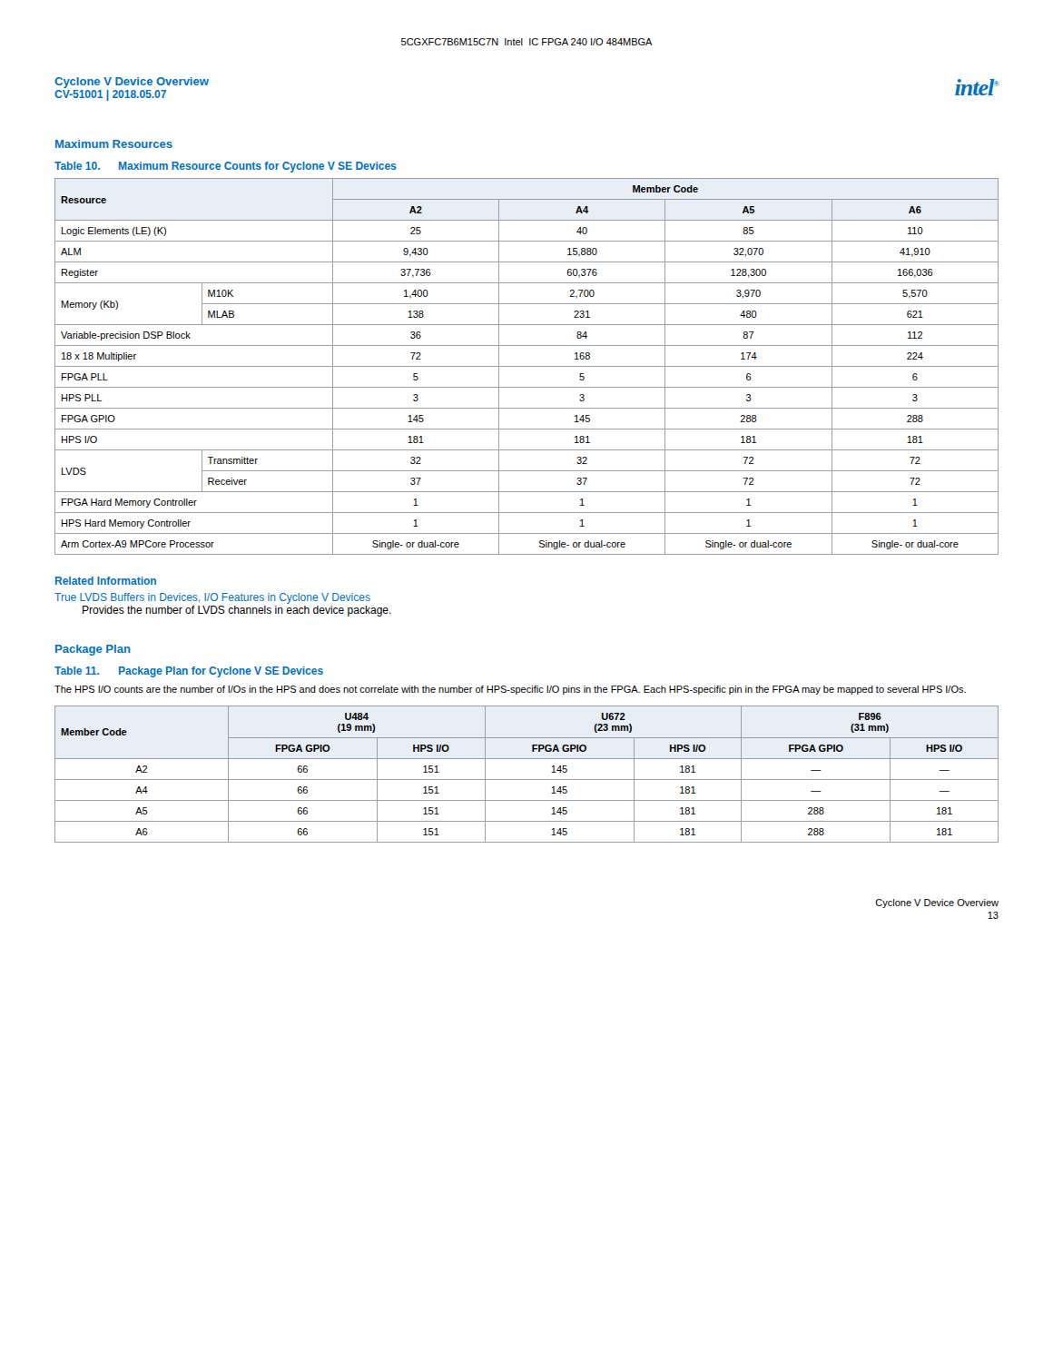5CGXFC7B6M15C7N Intel IC FPGA 240 I/O 484MBGA
Cyclone V Device Overview
CV-51001 | 2018.05.07
intel®
Maximum Resources
Table 10. Maximum Resource Counts for Cyclone V SE Devices
| Resource | Member Code |
| --- | --- |
| A2 | A4 | A5 | A6 |
| Logic Elements (LE) (K) | 25 | 40 | 85 | 110 |
| ALM | 9,430 | 15,880 | 32,070 | 41,910 |
| Register | 37,736 | 60,376 | 128,300 | 166,036 |
| Memory (Kb) | M10K | 1,400 | 2,700 | 3,970 | 5,570 |
| MLAB | 138 | 231 | 480 | 621 |
| Variable-precision DSP Block | 36 | 84 | 87 | 112 |
| 18 x 18 Multiplier | 72 | 168 | 174 | 224 |
| FPGA PLL | 5 | 5 | 6 | 6 |
| HPS PLL | 3 | 3 | 3 | 3 |
| FPGA GPIO | 145 | 145 | 288 | 288 |
| HPS I/O | 181 | 181 | 181 | 181 |
| LVDS | Transmitter | 32 | 32 | 72 | 72 |
| Receiver | 37 | 37 | 72 | 72 |
| FPGA Hard Memory Controller | 1 | 1 | 1 | 1 |
| HPS Hard Memory Controller | 1 | 1 | 1 | 1 |
| Arm Cortex-A9 MPCore Processor | Single- or dual-core | Single- or dual-core | Single- or dual-core | Single- or dual-core |
Related Information
True LVDS Buffers in Devices, I/O Features in Cyclone V Devices
Provides the number of LVDS channels in each device package.
Package Plan
Table 11. Package Plan for Cyclone V SE Devices
The HPS I/O counts are the number of I/Os in the HPS and does not correlate with the number of HPS-specific I/O pins in the FPGA. Each HPS-specific pin in the FPGA may be mapped to several HPS I/Os.
| Member Code | U484 (19 mm) | U672 (23 mm) | F896 (31 mm) |
| --- | --- | --- | --- |
| FPGA GPIO | HPS I/O | FPGA GPIO | HPS I/O | FPGA GPIO | HPS I/O |
| A2 | 66 | 151 | 145 | 181 | — | — |
| A4 | 66 | 151 | 145 | 181 | — | — |
| A5 | 66 | 151 | 145 | 181 | 288 | 181 |
| A6 | 66 | 151 | 145 | 181 | 288 | 181 |
Cyclone V Device Overview 13